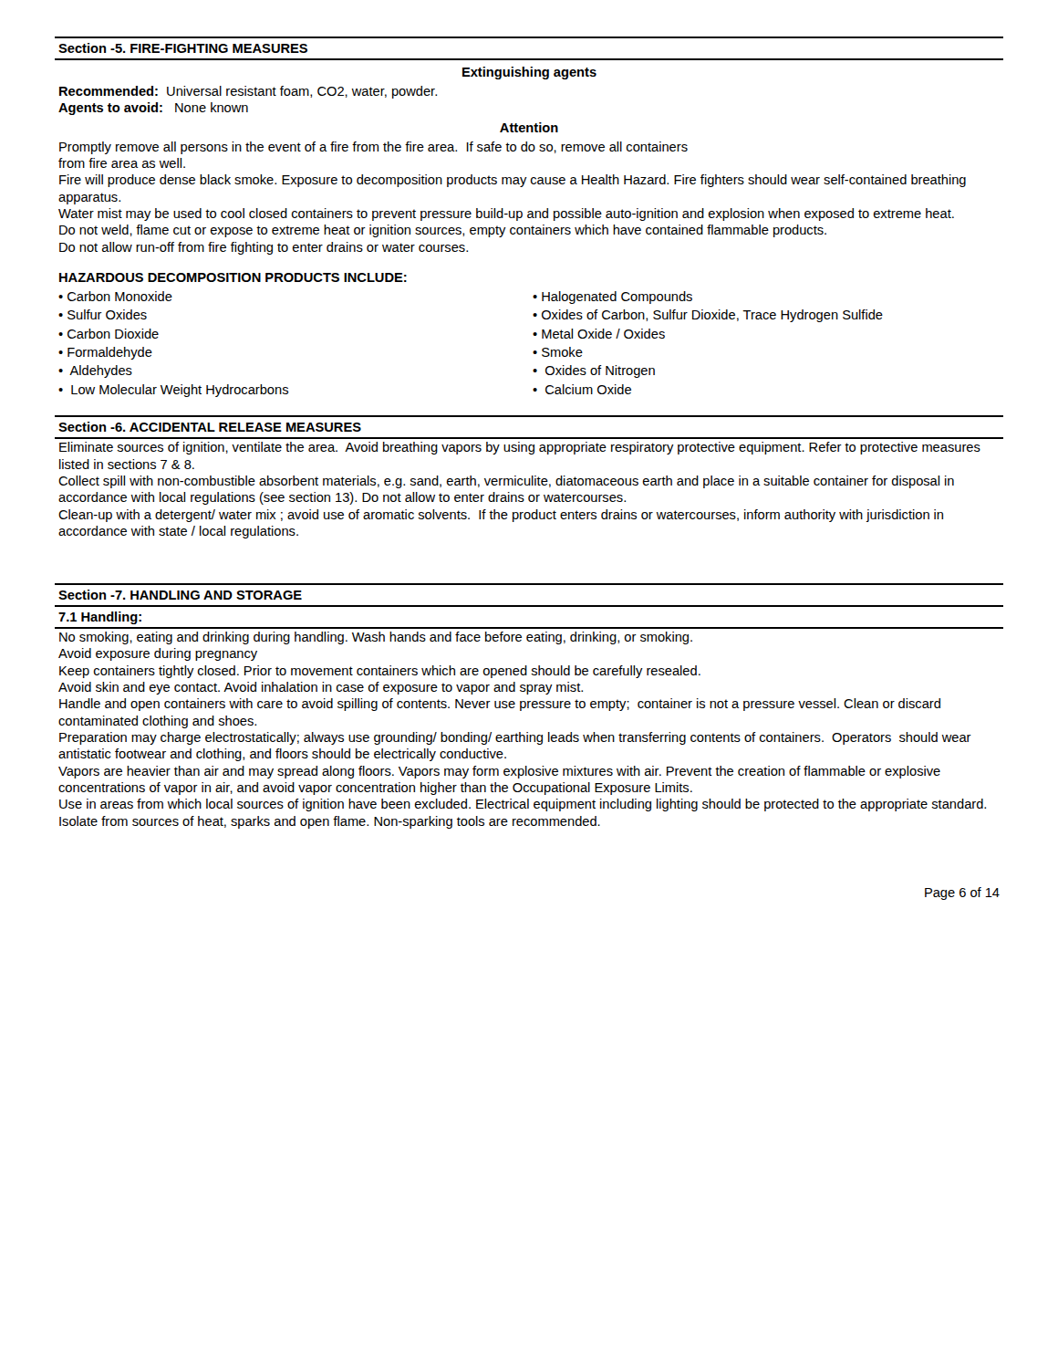Section -5. FIRE-FIGHTING MEASURES
Extinguishing agents
Recommended: Universal resistant foam, CO2, water, powder.
Agents to avoid: None known
Attention
Promptly remove all persons in the event of a fire from the fire area. If safe to do so, remove all containers
from fire area as well.
Fire will produce dense black smoke. Exposure to decomposition products may cause a Health Hazard. Fire fighters should wear self-contained breathing apparatus.
Water mist may be used to cool closed containers to prevent pressure build-up and possible auto-ignition and explosion when exposed to extreme heat.
Do not weld, flame cut or expose to extreme heat or ignition sources, empty containers which have contained flammable products.
Do not allow run-off from fire fighting to enter drains or water courses.
HAZARDOUS DECOMPOSITION PRODUCTS INCLUDE:
| • Carbon Monoxide | • Halogenated Compounds |
| • Sulfur Oxides | • Oxides of Carbon, Sulfur Dioxide, Trace Hydrogen Sulfide |
| • Carbon Dioxide | • Metal Oxide / Oxides |
| • Formaldehyde | • Smoke |
| • Aldehydes | • Oxides of Nitrogen |
| • Low Molecular Weight Hydrocarbons | • Calcium Oxide |
Section -6. ACCIDENTAL RELEASE MEASURES
Eliminate sources of ignition, ventilate the area. Avoid breathing vapors by using appropriate respiratory protective equipment. Refer to protective measures listed in sections 7 & 8.
Collect spill with non-combustible absorbent materials, e.g. sand, earth, vermiculite, diatomaceous earth and place in a suitable container for disposal in accordance with local regulations (see section 13). Do not allow to enter drains or watercourses.
Clean-up with a detergent/ water mix ; avoid use of aromatic solvents. If the product enters drains or watercourses, inform authority with jurisdiction in accordance with state / local regulations.
Section -7. HANDLING AND STORAGE
7.1 Handling:
No smoking, eating and drinking during handling. Wash hands and face before eating, drinking, or smoking.
Avoid exposure during pregnancy
Keep containers tightly closed. Prior to movement containers which are opened should be carefully resealed.
Avoid skin and eye contact. Avoid inhalation in case of exposure to vapor and spray mist.
Handle and open containers with care to avoid spilling of contents. Never use pressure to empty; container is not a pressure vessel. Clean or discard contaminated clothing and shoes.
Preparation may charge electrostatically; always use grounding/ bonding/ earthing leads when transferring contents of containers. Operators should wear antistatic footwear and clothing, and floors should be electrically conductive.
Vapors are heavier than air and may spread along floors. Vapors may form explosive mixtures with air. Prevent the creation of flammable or explosive concentrations of vapor in air, and avoid vapor concentration higher than the Occupational Exposure Limits.
Use in areas from which local sources of ignition have been excluded. Electrical equipment including lighting should be protected to the appropriate standard. Isolate from sources of heat, sparks and open flame. Non-sparking tools are recommended.
Page 6 of 14